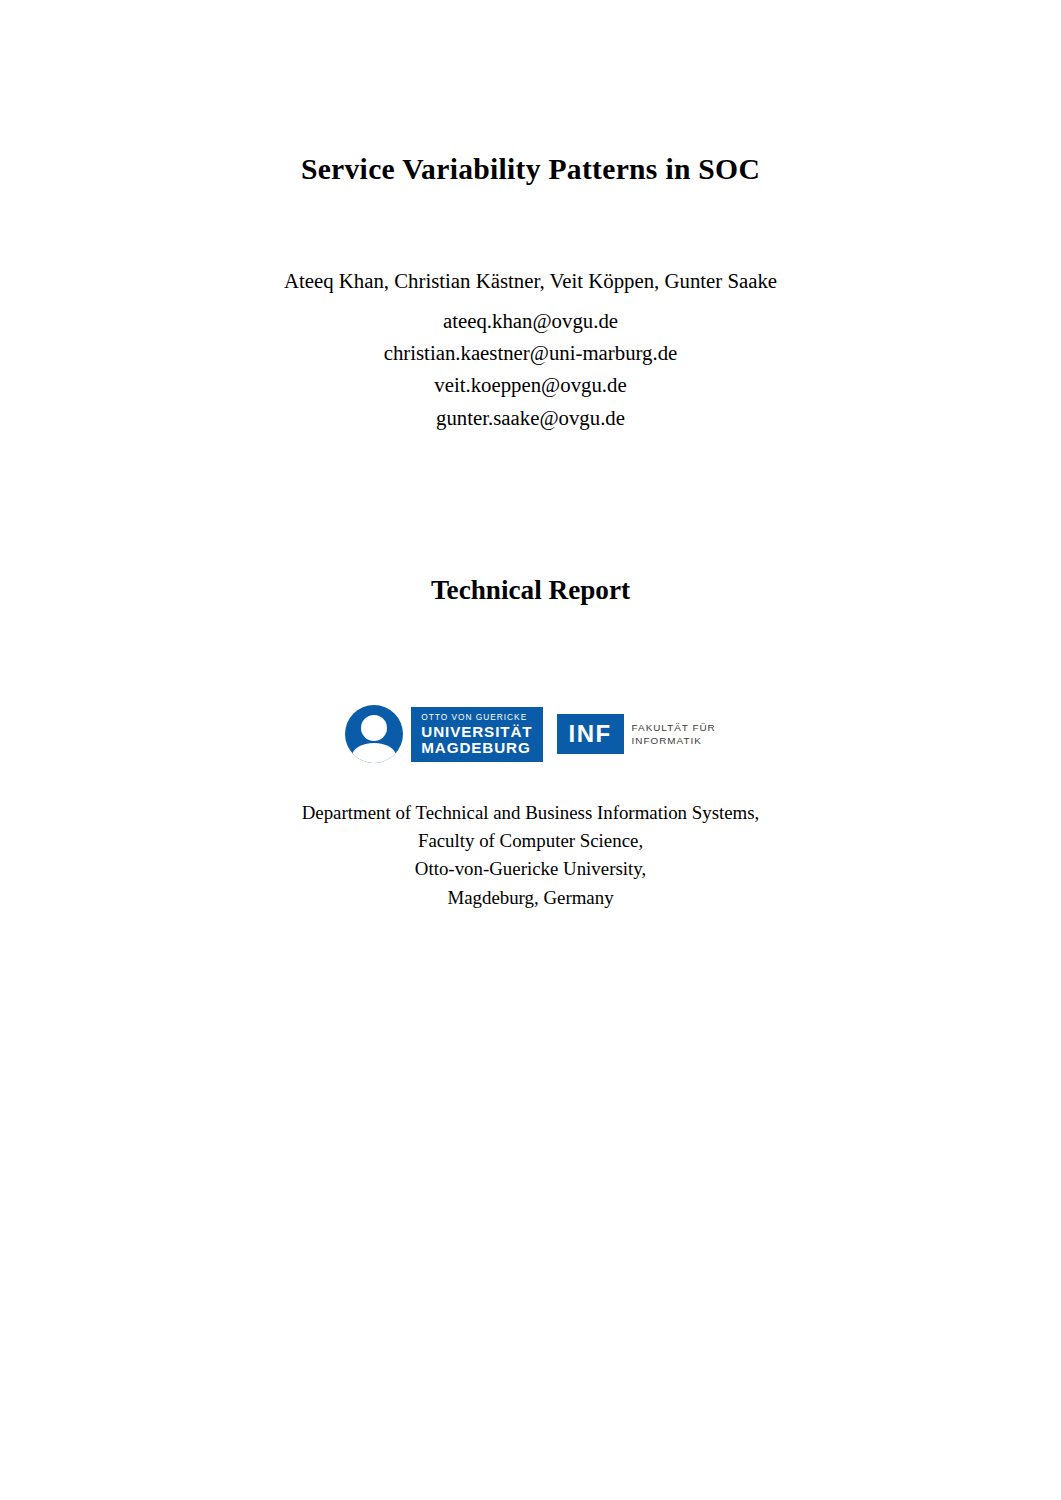Service Variability Patterns in SOC
Ateeq Khan, Christian Kästner, Veit Köppen, Gunter Saake
ateeq.khan@ovgu.de
christian.kaestner@uni-marburg.de
veit.koeppen@ovgu.de
gunter.saake@ovgu.de
Technical Report
OTTO VON GUERICKE UNIVERSITÄT MAGDEBURG
INF
FAKULTÄT FÜR
INFORMATIK
Department of Technical and Business Information Systems,
Faculty of Computer Science,
Otto-von-Guericke University,
Magdeburg, Germany